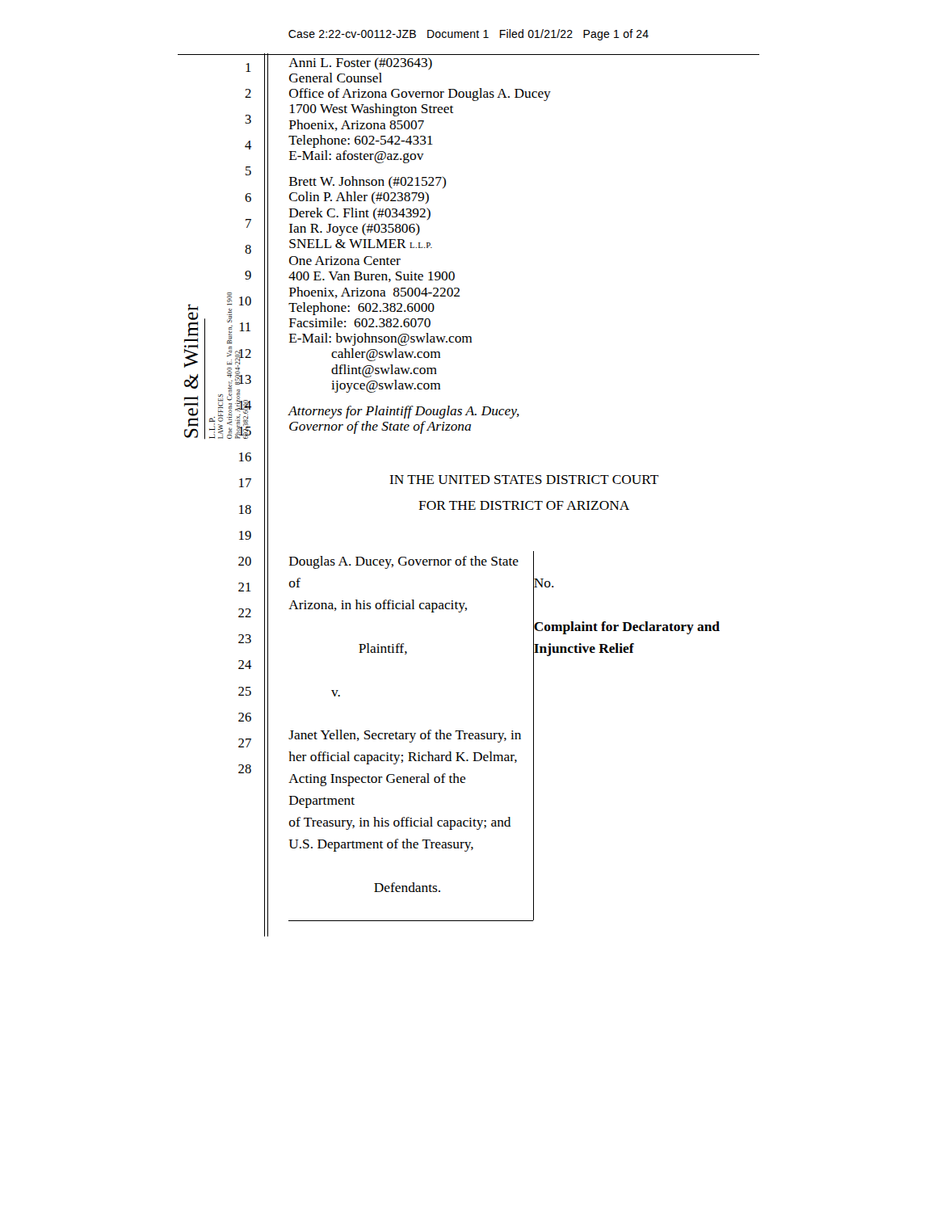Case 2:22-cv-00112-JZB Document 1 Filed 01/21/22 Page 1 of 24
Snell & Wilmer
L.L.P.
LAW OFFICES
One Arizona Center, 400 E. Van Buren, Suite 1900
Phoenix, Arizona 85004-2202
602.382.6000
1
2
3
4
5
6
7
8
9
10
11
12
13
14
15
16
17
18
19
20
21
22
23
24
25
26
27
28
Anni L. Foster (#023643)
General Counsel
Office of Arizona Governor Douglas A. Ducey
1700 West Washington Street
Phoenix, Arizona 85007
Telephone: 602-542-4331
E-Mail: afoster@az.gov
Brett W. Johnson (#021527)
Colin P. Ahler (#023879)
Derek C. Flint (#034392)
Ian R. Joyce (#035806)
SNELL & WILMER L.L.P.
One Arizona Center
400 E. Van Buren, Suite 1900
Phoenix, Arizona 85004-2202
Telephone: 602.382.6000
Facsimile: 602.382.6070
E-Mail: bwjohnson@swlaw.com
cahler@swlaw.com
dflint@swlaw.com
ijoyce@swlaw.com
Attorneys for Plaintiff Douglas A. Ducey,
Governor of the State of Arizona
IN THE UNITED STATES DISTRICT COURT
FOR THE DISTRICT OF ARIZONA
| Douglas A. Ducey, Governor of the State of Arizona, in his official capacity, Plaintiff, v. Janet Yellen, Secretary of the Treasury, in her official capacity; Richard K. Delmar, Acting Inspector General of the Department of Treasury, in his official capacity; and U.S. Department of the Treasury, Defendants. | No. Complaint for Declaratory and Injunctive Relief |